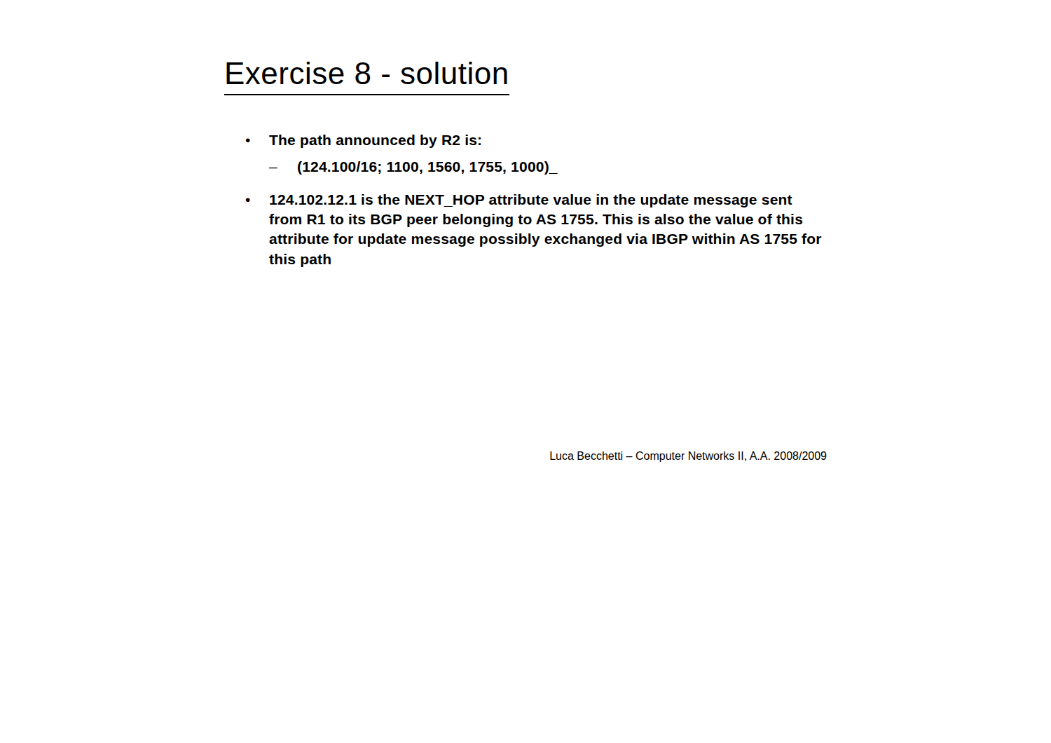Exercise 8 - solution
The path announced by R2 is:
(124.100/16; 1100, 1560, 1755, 1000)_
124.102.12.1 is the NEXT_HOP attribute value in the update message sent from R1 to its BGP peer belonging to AS 1755. This is also the value of this attribute for update message possibly exchanged via IBGP within AS 1755 for this path
Luca Becchetti – Computer Networks II, A.A. 2008/2009